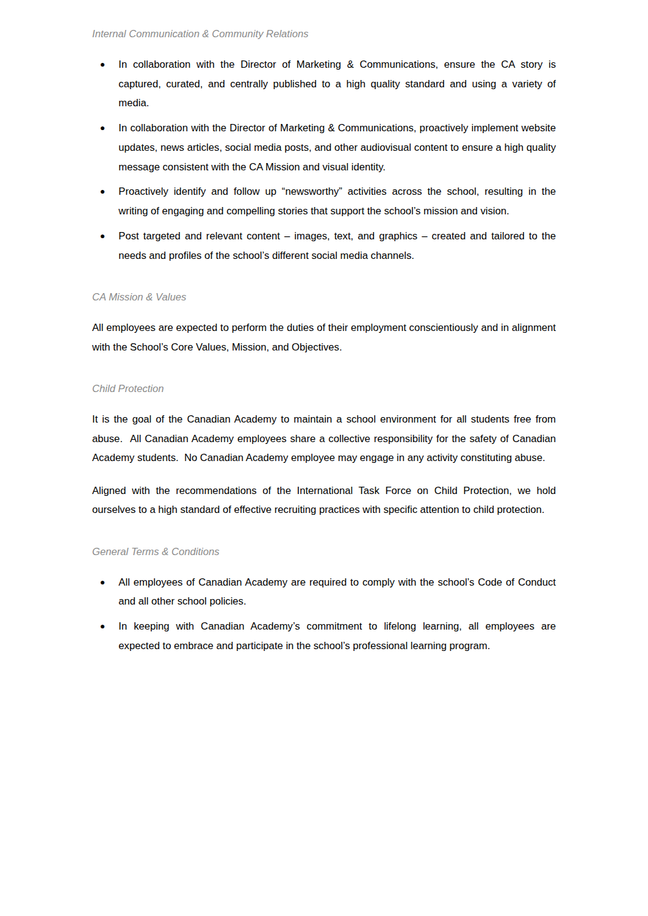Internal Communication & Community Relations
In collaboration with the Director of Marketing & Communications, ensure the CA story is captured, curated, and centrally published to a high quality standard and using a variety of media.
In collaboration with the Director of Marketing & Communications, proactively implement website updates, news articles, social media posts, and other audiovisual content to ensure a high quality message consistent with the CA Mission and visual identity.
Proactively identify and follow up “newsworthy” activities across the school, resulting in the writing of engaging and compelling stories that support the school’s mission and vision.
Post targeted and relevant content – images, text, and graphics – created and tailored to the needs and profiles of the school’s different social media channels.
CA Mission & Values
All employees are expected to perform the duties of their employment conscientiously and in alignment with the School’s Core Values, Mission, and Objectives.
Child Protection
It is the goal of the Canadian Academy to maintain a school environment for all students free from abuse. All Canadian Academy employees share a collective responsibility for the safety of Canadian Academy students. No Canadian Academy employee may engage in any activity constituting abuse.
Aligned with the recommendations of the International Task Force on Child Protection, we hold ourselves to a high standard of effective recruiting practices with specific attention to child protection.
General Terms & Conditions
All employees of Canadian Academy are required to comply with the school’s Code of Conduct and all other school policies.
In keeping with Canadian Academy’s commitment to lifelong learning, all employees are expected to embrace and participate in the school’s professional learning program.